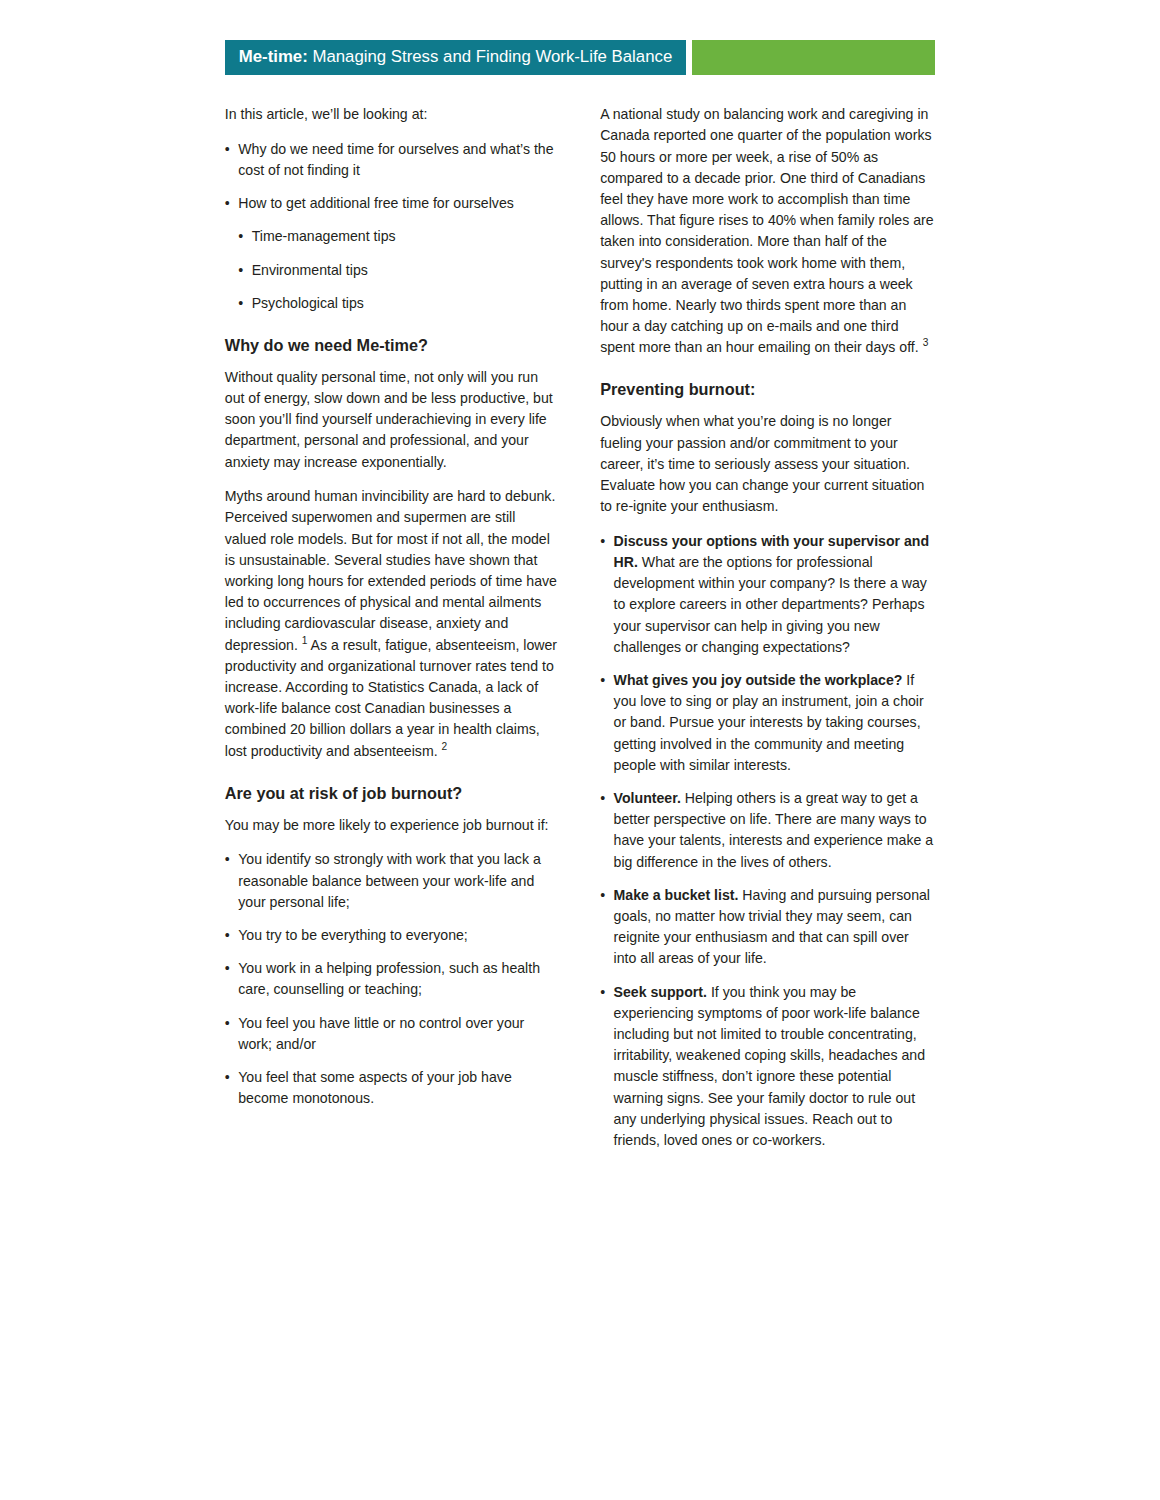Me-time: Managing Stress and Finding Work-Life Balance
In this article, we’ll be looking at:
Why do we need time for ourselves and what’s the cost of not finding it
How to get additional free time for ourselves
Time-management tips
Environmental tips
Psychological tips
Why do we need Me-time?
Without quality personal time, not only will you run out of energy, slow down and be less productive, but soon you’ll find yourself underachieving in every life department, personal and professional, and your anxiety may increase exponentially.
Myths around human invincibility are hard to debunk. Perceived superwomen and supermen are still valued role models. But for most if not all, the model is unsustainable. Several studies have shown that working long hours for extended periods of time have led to occurrences of physical and mental ailments including cardiovascular disease, anxiety and depression. 1 As a result, fatigue, absenteeism, lower productivity and organizational turnover rates tend to increase. According to Statistics Canada, a lack of work-life balance cost Canadian businesses a combined 20 billion dollars a year in health claims, lost productivity and absenteeism. 2
Are you at risk of job burnout?
You may be more likely to experience job burnout if:
You identify so strongly with work that you lack a reasonable balance between your work-life and your personal life;
You try to be everything to everyone;
You work in a helping profession, such as health care, counselling or teaching;
You feel you have little or no control over your work; and/or
You feel that some aspects of your job have become monotonous.
A national study on balancing work and caregiving in Canada reported one quarter of the population works 50 hours or more per week, a rise of 50% as compared to a decade prior. One third of Canadians feel they have more work to accomplish than time allows. That figure rises to 40% when family roles are taken into consideration. More than half of the survey's respondents took work home with them, putting in an average of seven extra hours a week from home. Nearly two thirds spent more than an hour a day catching up on e-mails and one third spent more than an hour emailing on their days off. 3
Preventing burnout:
Obviously when what you’re doing is no longer fueling your passion and/or commitment to your career, it’s time to seriously assess your situation. Evaluate how you can change your current situation to re-ignite your enthusiasm.
Discuss your options with your supervisor and HR. What are the options for professional development within your company? Is there a way to explore careers in other departments? Perhaps your supervisor can help in giving you new challenges or changing expectations?
What gives you joy outside the workplace? If you love to sing or play an instrument, join a choir or band. Pursue your interests by taking courses, getting involved in the community and meeting people with similar interests.
Volunteer. Helping others is a great way to get a better perspective on life. There are many ways to have your talents, interests and experience make a big difference in the lives of others.
Make a bucket list. Having and pursuing personal goals, no matter how trivial they may seem, can reignite your enthusiasm and that can spill over into all areas of your life.
Seek support. If you think you may be experiencing symptoms of poor work-life balance including but not limited to trouble concentrating, irritability, weakened coping skills, headaches and muscle stiffness, don’t ignore these potential warning signs. See your family doctor to rule out any underlying physical issues. Reach out to friends, loved ones or co-workers.